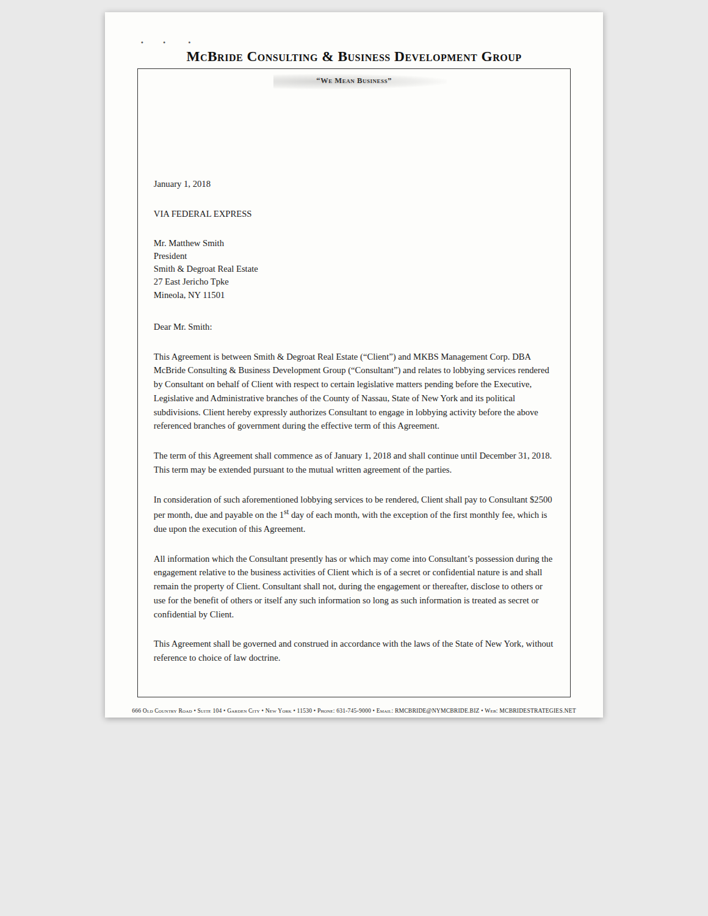• • •
McBride Consulting & Business Development Group
“We Mean Business”
January 1, 2018
VIA FEDERAL EXPRESS
Mr. Matthew Smith
President
Smith & Degroat Real Estate
27 East Jericho Tpke
Mineola, NY 11501
Dear Mr. Smith:
This Agreement is between Smith & Degroat Real Estate (“Client”) and MKBS Management Corp. DBA McBride Consulting & Business Development Group (“Consultant”) and relates to lobbying services rendered by Consultant on behalf of Client with respect to certain legislative matters pending before the Executive, Legislative and Administrative branches of the County of Nassau, State of New York and its political subdivisions. Client hereby expressly authorizes Consultant to engage in lobbying activity before the above referenced branches of government during the effective term of this Agreement.
The term of this Agreement shall commence as of January 1, 2018 and shall continue until December 31, 2018. This term may be extended pursuant to the mutual written agreement of the parties.
In consideration of such aforementioned lobbying services to be rendered, Client shall pay to Consultant $2500 per month, due and payable on the 1st day of each month, with the exception of the first monthly fee, which is due upon the execution of this Agreement.
All information which the Consultant presently has or which may come into Consultant’s possession during the engagement relative to the business activities of Client which is of a secret or confidential nature is and shall remain the property of Client. Consultant shall not, during the engagement or thereafter, disclose to others or use for the benefit of others or itself any such information so long as such information is treated as secret or confidential by Client.
This Agreement shall be governed and construed in accordance with the laws of the State of New York, without reference to choice of law doctrine.
666 Old Country Road • Suite 104 • Garden City • New York • 11530 • Phone: 631-745-9000 • Email: RMCBRIDE@NYMCBRIDE.BIZ • Web: MCBRIDESTRATEGIES.NET